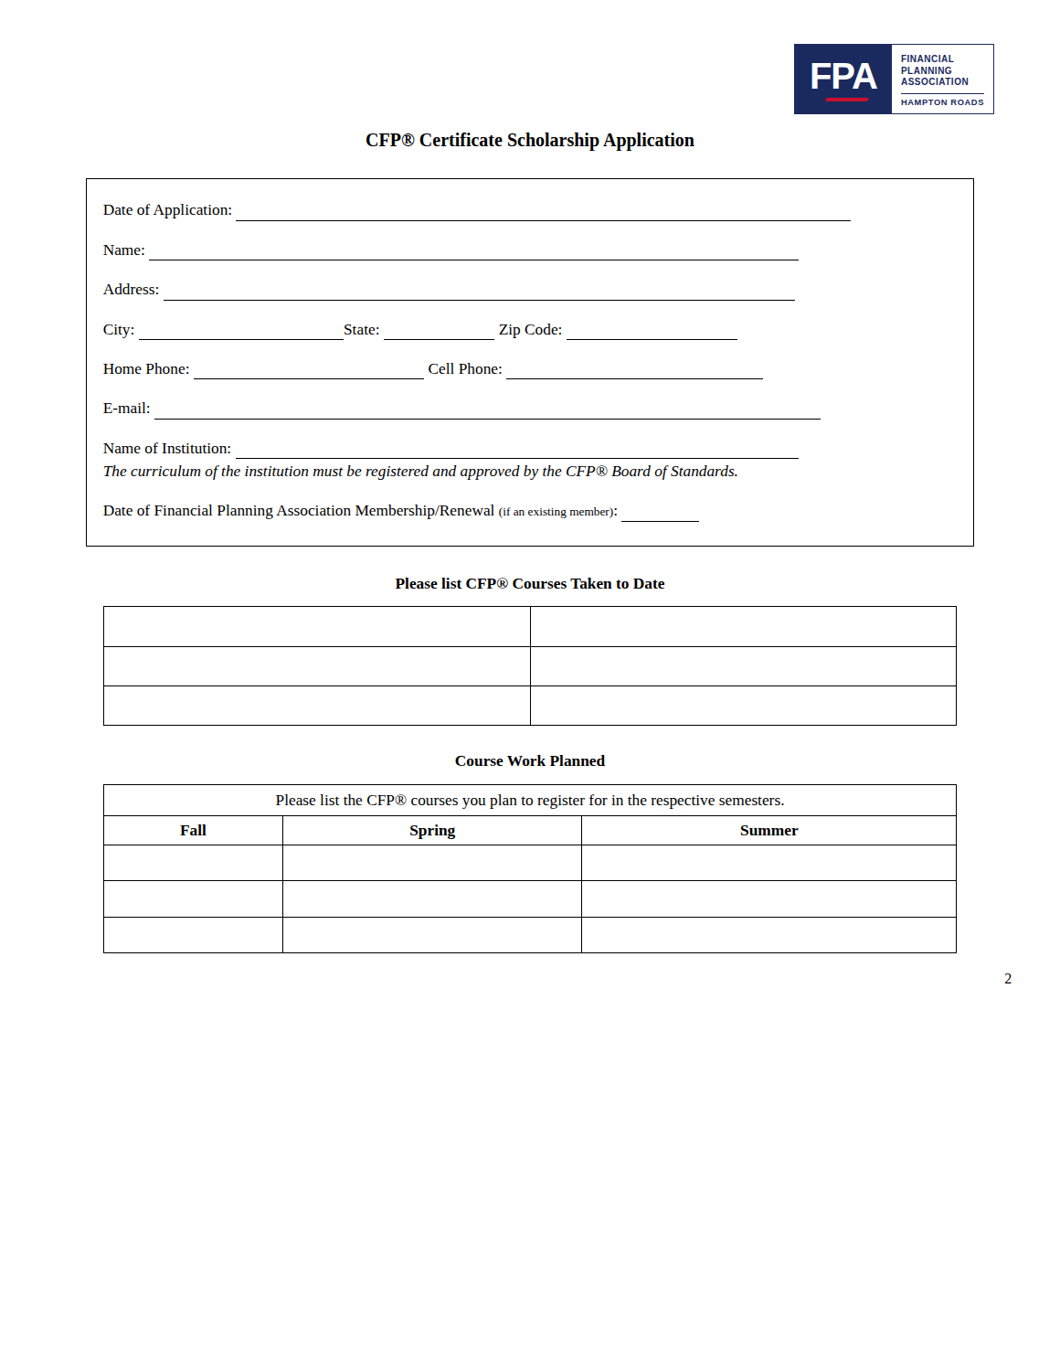FPA
FINANCIAL
PLANNING
ASSOCIATION
HAMPTON ROADS
CFP® Certificate Scholarship Application
Date of Application:
Name:
Address:
City: State: Zip Code:
Home Phone: Cell Phone:
E-mail:
Name of Institution:
The curriculum of the institution must be registered and approved by the CFP® Board of Standards.
Date of Financial Planning Association Membership/Renewal (if an existing member):
Please list CFP® Courses Taken to Date
Course Work Planned
| Please list the CFP® courses you plan to register for in the respective semesters. |
| Fall | Spring | Summer |
2